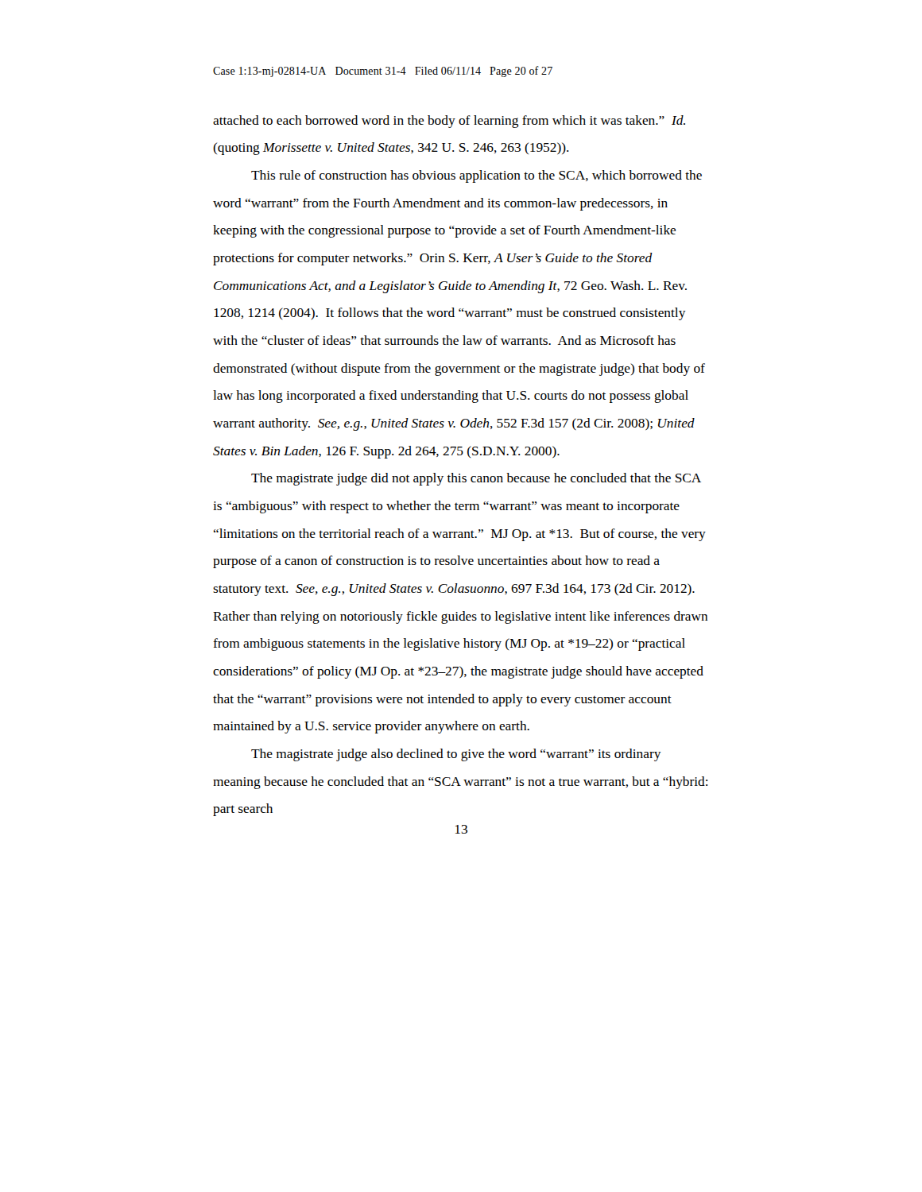Case 1:13-mj-02814-UA Document 31-4 Filed 06/11/14 Page 20 of 27
attached to each borrowed word in the body of learning from which it was taken.” Id. (quoting Morissette v. United States, 342 U. S. 246, 263 (1952)).
This rule of construction has obvious application to the SCA, which borrowed the word “warrant” from the Fourth Amendment and its common-law predecessors, in keeping with the congressional purpose to “provide a set of Fourth Amendment-like protections for computer networks.” Orin S. Kerr, A User’s Guide to the Stored Communications Act, and a Legislator’s Guide to Amending It, 72 Geo. Wash. L. Rev. 1208, 1214 (2004). It follows that the word “warrant” must be construed consistently with the “cluster of ideas” that surrounds the law of warrants. And as Microsoft has demonstrated (without dispute from the government or the magistrate judge) that body of law has long incorporated a fixed understanding that U.S. courts do not possess global warrant authority. See, e.g., United States v. Odeh, 552 F.3d 157 (2d Cir. 2008); United States v. Bin Laden, 126 F. Supp. 2d 264, 275 (S.D.N.Y. 2000).
The magistrate judge did not apply this canon because he concluded that the SCA is “ambiguous” with respect to whether the term “warrant” was meant to incorporate “limitations on the territorial reach of a warrant.” MJ Op. at *13. But of course, the very purpose of a canon of construction is to resolve uncertainties about how to read a statutory text. See, e.g., United States v. Colasuonno, 697 F.3d 164, 173 (2d Cir. 2012). Rather than relying on notoriously fickle guides to legislative intent like inferences drawn from ambiguous statements in the legislative history (MJ Op. at *19–22) or “practical considerations” of policy (MJ Op. at *23–27), the magistrate judge should have accepted that the “warrant” provisions were not intended to apply to every customer account maintained by a U.S. service provider anywhere on earth.
The magistrate judge also declined to give the word “warrant” its ordinary meaning because he concluded that an “SCA warrant” is not a true warrant, but a “hybrid: part search
13